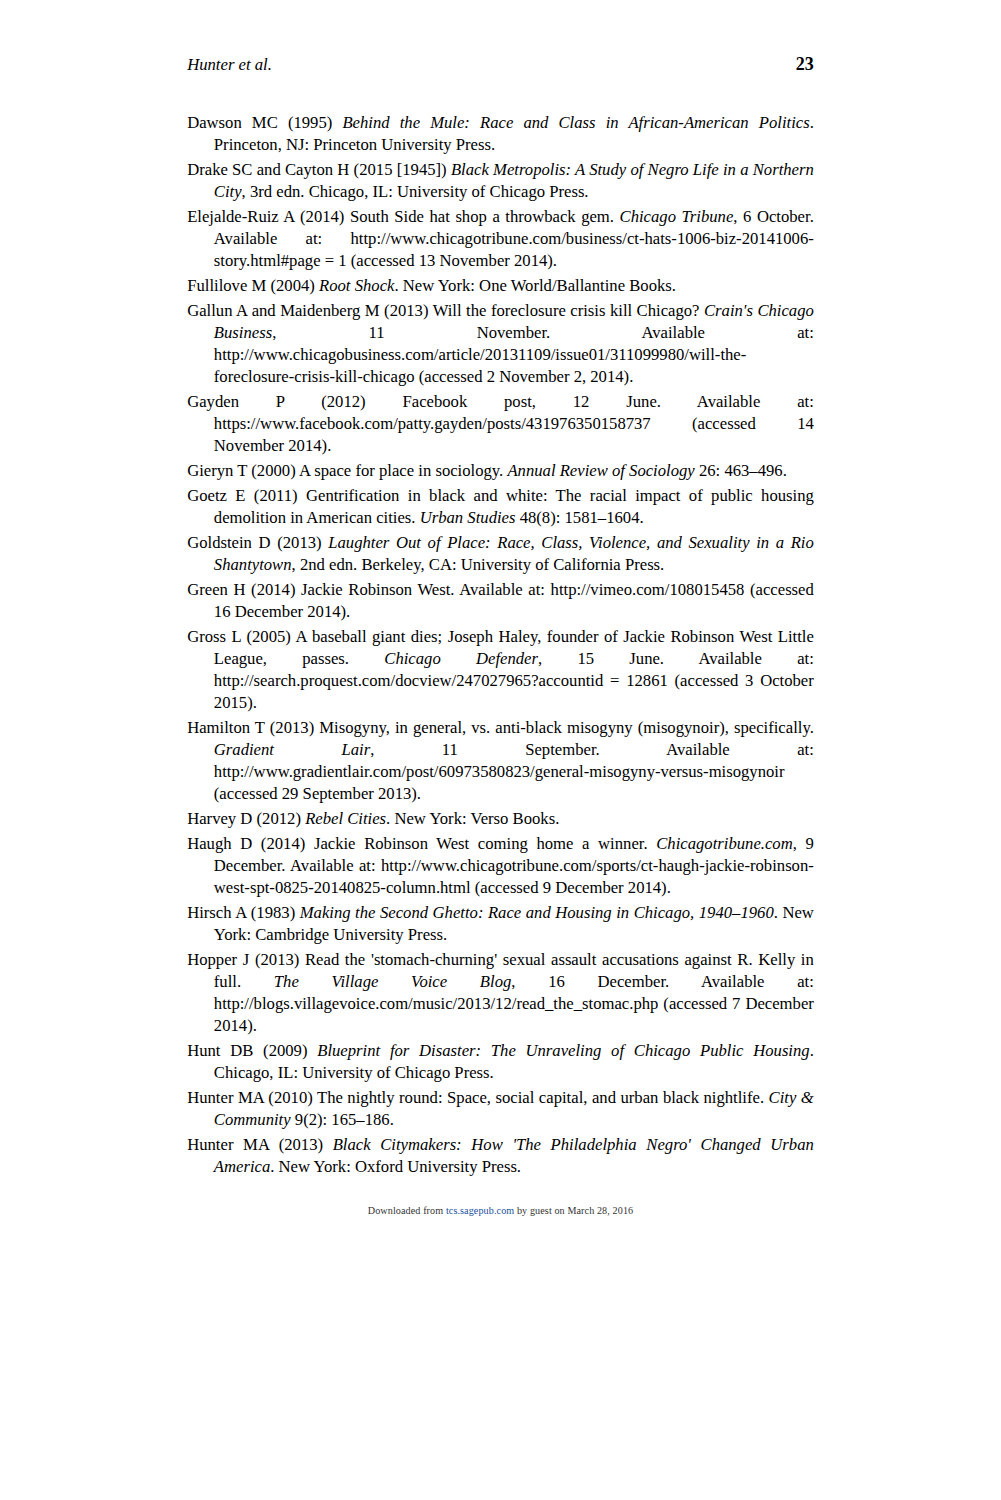Hunter et al. 23
Dawson MC (1995) Behind the Mule: Race and Class in African-American Politics. Princeton, NJ: Princeton University Press.
Drake SC and Cayton H (2015 [1945]) Black Metropolis: A Study of Negro Life in a Northern City, 3rd edn. Chicago, IL: University of Chicago Press.
Elejalde-Ruiz A (2014) South Side hat shop a throwback gem. Chicago Tribune, 6 October. Available at: http://www.chicagotribune.com/business/ct-hats-1006-biz-20141006-story.html#page = 1 (accessed 13 November 2014).
Fullilove M (2004) Root Shock. New York: One World/Ballantine Books.
Gallun A and Maidenberg M (2013) Will the foreclosure crisis kill Chicago? Crain's Chicago Business, 11 November. Available at: http://www.chicagobusiness.com/article/20131109/issue01/311099980/will-the-foreclosure-crisis-kill-chicago (accessed 2 November 2, 2014).
Gayden P (2012) Facebook post, 12 June. Available at: https://www.facebook.com/patty.gayden/posts/431976350158737 (accessed 14 November 2014).
Gieryn T (2000) A space for place in sociology. Annual Review of Sociology 26: 463–496.
Goetz E (2011) Gentrification in black and white: The racial impact of public housing demolition in American cities. Urban Studies 48(8): 1581–1604.
Goldstein D (2013) Laughter Out of Place: Race, Class, Violence, and Sexuality in a Rio Shantytown, 2nd edn. Berkeley, CA: University of California Press.
Green H (2014) Jackie Robinson West. Available at: http://vimeo.com/108015458 (accessed 16 December 2014).
Gross L (2005) A baseball giant dies; Joseph Haley, founder of Jackie Robinson West Little League, passes. Chicago Defender, 15 June. Available at: http://search.proquest.com/docview/247027965?accountid = 12861 (accessed 3 October 2015).
Hamilton T (2013) Misogyny, in general, vs. anti-black misogyny (misogynoir), specifically. Gradient Lair, 11 September. Available at: http://www.gradientlair.com/post/60973580823/general-misogyny-versus-misogynoir (accessed 29 September 2013).
Harvey D (2012) Rebel Cities. New York: Verso Books.
Haugh D (2014) Jackie Robinson West coming home a winner. Chicagotribune.com, 9 December. Available at: http://www.chicagotribune.com/sports/ct-haugh-jackie-robinson-west-spt-0825-20140825-column.html (accessed 9 December 2014).
Hirsch A (1983) Making the Second Ghetto: Race and Housing in Chicago, 1940–1960. New York: Cambridge University Press.
Hopper J (2013) Read the 'stomach-churning' sexual assault accusations against R. Kelly in full. The Village Voice Blog, 16 December. Available at: http://blogs.villagevoice.com/music/2013/12/read_the_stomac.php (accessed 7 December 2014).
Hunt DB (2009) Blueprint for Disaster: The Unraveling of Chicago Public Housing. Chicago, IL: University of Chicago Press.
Hunter MA (2010) The nightly round: Space, social capital, and urban black nightlife. City & Community 9(2): 165–186.
Hunter MA (2013) Black Citymakers: How 'The Philadelphia Negro' Changed Urban America. New York: Oxford University Press.
Downloaded from tcs.sagepub.com by guest on March 28, 2016